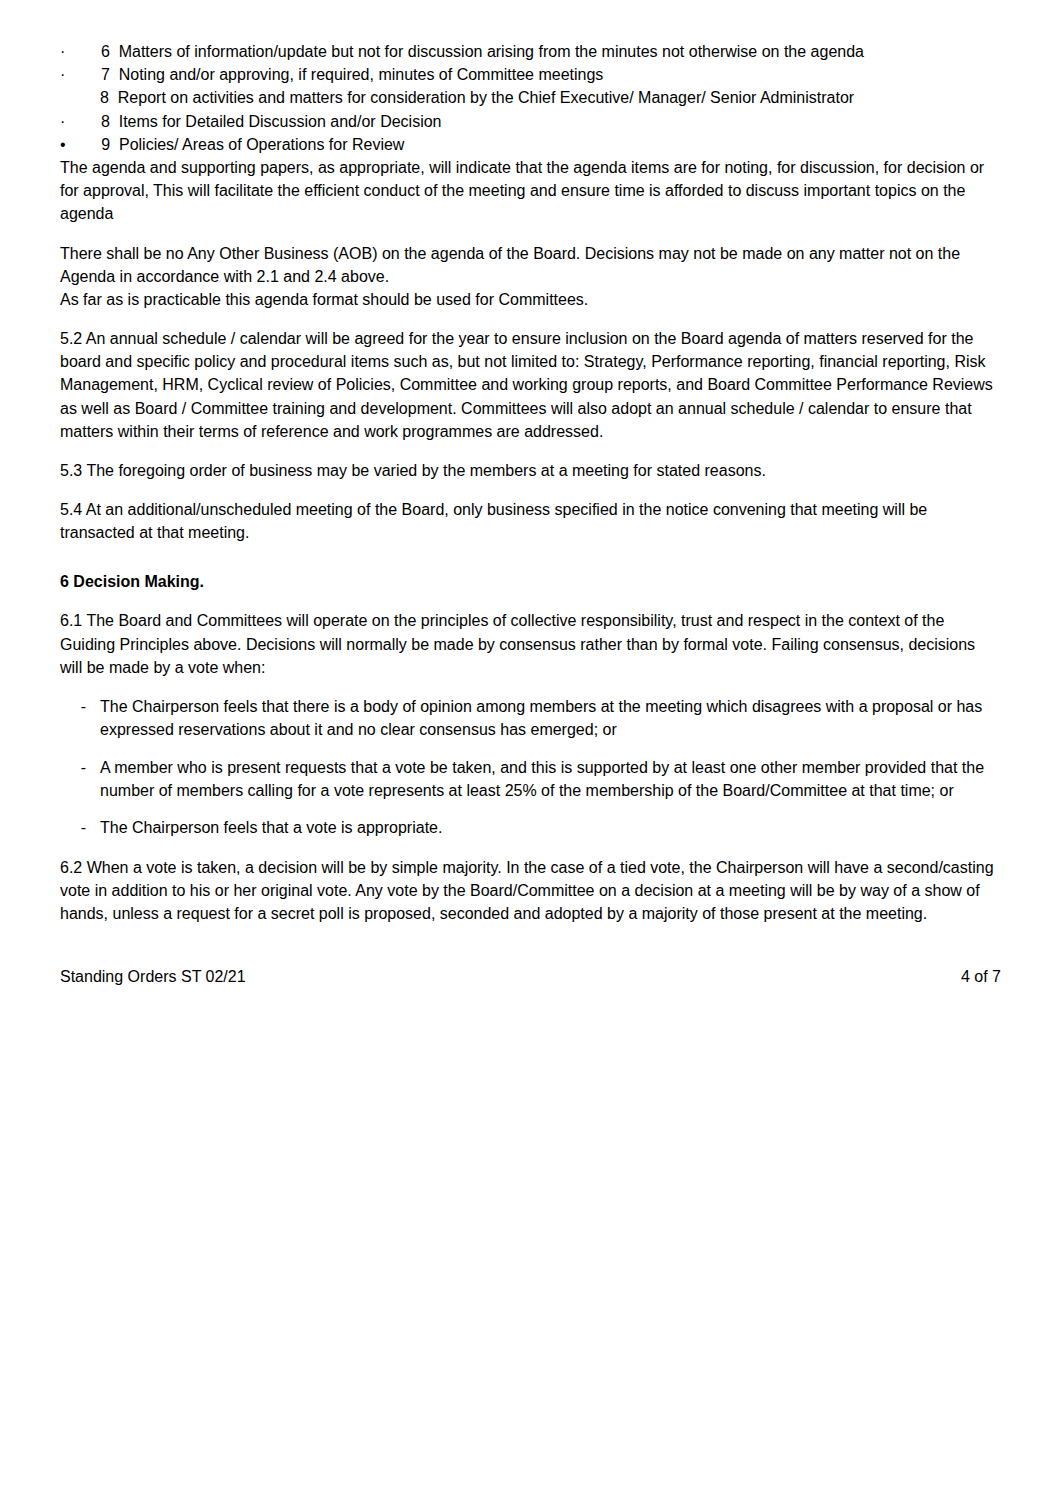· 6 Matters of information/update but not for discussion arising from the minutes not otherwise on the agenda
· 7 Noting and/or approving, if required, minutes of Committee meetings
8 Report on activities and matters for consideration by the Chief Executive/ Manager/ Senior Administrator
· 8 Items for Detailed Discussion and/or Decision
• 9 Policies/ Areas of Operations for Review
The agenda and supporting papers, as appropriate, will indicate that the agenda items are for noting, for discussion, for decision or for approval, This will facilitate the efficient conduct of the meeting and ensure time is afforded to discuss important topics on the agenda
There shall be no Any Other Business (AOB) on the agenda of the Board. Decisions may not be made on any matter not on the Agenda in accordance with 2.1 and 2.4 above.
As far as is practicable this agenda format should be used for Committees.
5.2 An annual schedule / calendar will be agreed for the year to ensure inclusion on the Board agenda of matters reserved for the board and specific policy and procedural items such as, but not limited to: Strategy, Performance reporting, financial reporting, Risk Management, HRM, Cyclical review of Policies, Committee and working group reports, and Board Committee Performance Reviews as well as Board / Committee training and development. Committees will also adopt an annual schedule / calendar to ensure that matters within their terms of reference and work programmes are addressed.
5.3 The foregoing order of business may be varied by the members at a meeting for stated reasons.
5.4 At an additional/unscheduled meeting of the Board, only business specified in the notice convening that meeting will be transacted at that meeting.
6 Decision Making.
6.1 The Board and Committees will operate on the principles of collective responsibility, trust and respect in the context of the Guiding Principles above. Decisions will normally be made by consensus rather than by formal vote. Failing consensus, decisions will be made by a vote when:
The Chairperson feels that there is a body of opinion among members at the meeting which disagrees with a proposal or has expressed reservations about it and no clear consensus has emerged; or
A member who is present requests that a vote be taken, and this is supported by at least one other member provided that the number of members calling for a vote represents at least 25% of the membership of the Board/Committee at that time; or
The Chairperson feels that a vote is appropriate.
6.2 When a vote is taken, a decision will be by simple majority. In the case of a tied vote, the Chairperson will have a second/casting vote in addition to his or her original vote. Any vote by the Board/Committee on a decision at a meeting will be by way of a show of hands, unless a request for a secret poll is proposed, seconded and adopted by a majority of those present at the meeting.
Standing Orders ST 02/21 4 of 7